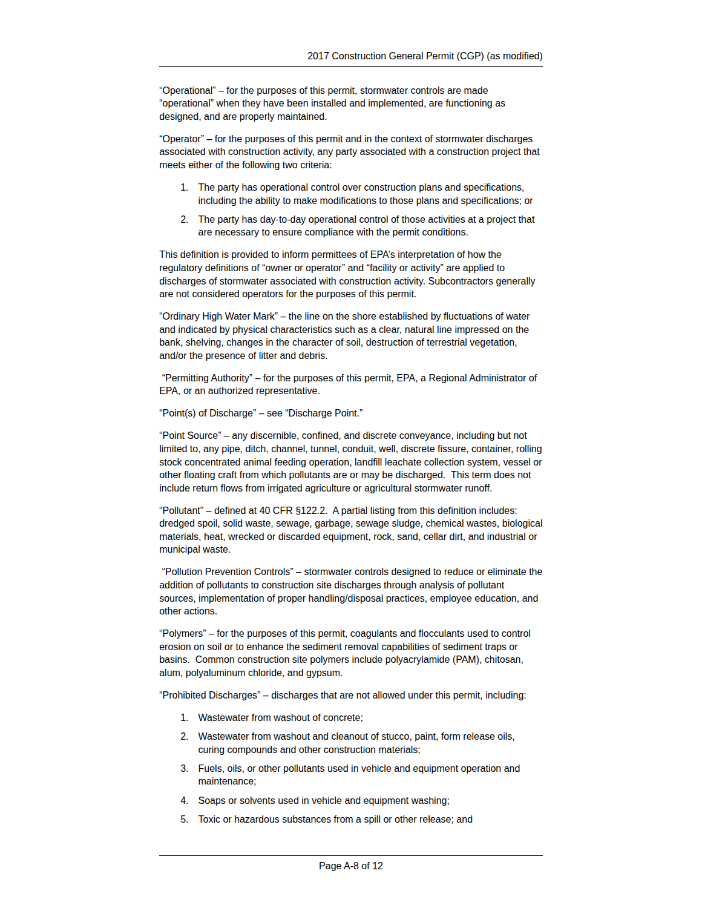2017 Construction General Permit (CGP) (as modified)
“Operational” – for the purposes of this permit, stormwater controls are made “operational” when they have been installed and implemented, are functioning as designed, and are properly maintained.
“Operator” – for the purposes of this permit and in the context of stormwater discharges associated with construction activity, any party associated with a construction project that meets either of the following two criteria:
The party has operational control over construction plans and specifications, including the ability to make modifications to those plans and specifications; or
The party has day-to-day operational control of those activities at a project that are necessary to ensure compliance with the permit conditions.
This definition is provided to inform permittees of EPA’s interpretation of how the regulatory definitions of “owner or operator” and “facility or activity” are applied to discharges of stormwater associated with construction activity. Subcontractors generally are not considered operators for the purposes of this permit.
“Ordinary High Water Mark” – the line on the shore established by fluctuations of water and indicated by physical characteristics such as a clear, natural line impressed on the bank, shelving, changes in the character of soil, destruction of terrestrial vegetation, and/or the presence of litter and debris.
“Permitting Authority” – for the purposes of this permit, EPA, a Regional Administrator of EPA, or an authorized representative.
“Point(s) of Discharge” – see “Discharge Point.”
“Point Source” – any discernible, confined, and discrete conveyance, including but not limited to, any pipe, ditch, channel, tunnel, conduit, well, discrete fissure, container, rolling stock concentrated animal feeding operation, landfill leachate collection system, vessel or other floating craft from which pollutants are or may be discharged. This term does not include return flows from irrigated agriculture or agricultural stormwater runoff.
“Pollutant” – defined at 40 CFR §122.2. A partial listing from this definition includes: dredged spoil, solid waste, sewage, garbage, sewage sludge, chemical wastes, biological materials, heat, wrecked or discarded equipment, rock, sand, cellar dirt, and industrial or municipal waste.
“Pollution Prevention Controls” – stormwater controls designed to reduce or eliminate the addition of pollutants to construction site discharges through analysis of pollutant sources, implementation of proper handling/disposal practices, employee education, and other actions.
“Polymers” – for the purposes of this permit, coagulants and flocculants used to control erosion on soil or to enhance the sediment removal capabilities of sediment traps or basins. Common construction site polymers include polyacrylamide (PAM), chitosan, alum, polyaluminum chloride, and gypsum.
“Prohibited Discharges” – discharges that are not allowed under this permit, including:
Wastewater from washout of concrete;
Wastewater from washout and cleanout of stucco, paint, form release oils, curing compounds and other construction materials;
Fuels, oils, or other pollutants used in vehicle and equipment operation and maintenance;
Soaps or solvents used in vehicle and equipment washing;
Toxic or hazardous substances from a spill or other release; and
Page A-8 of 12